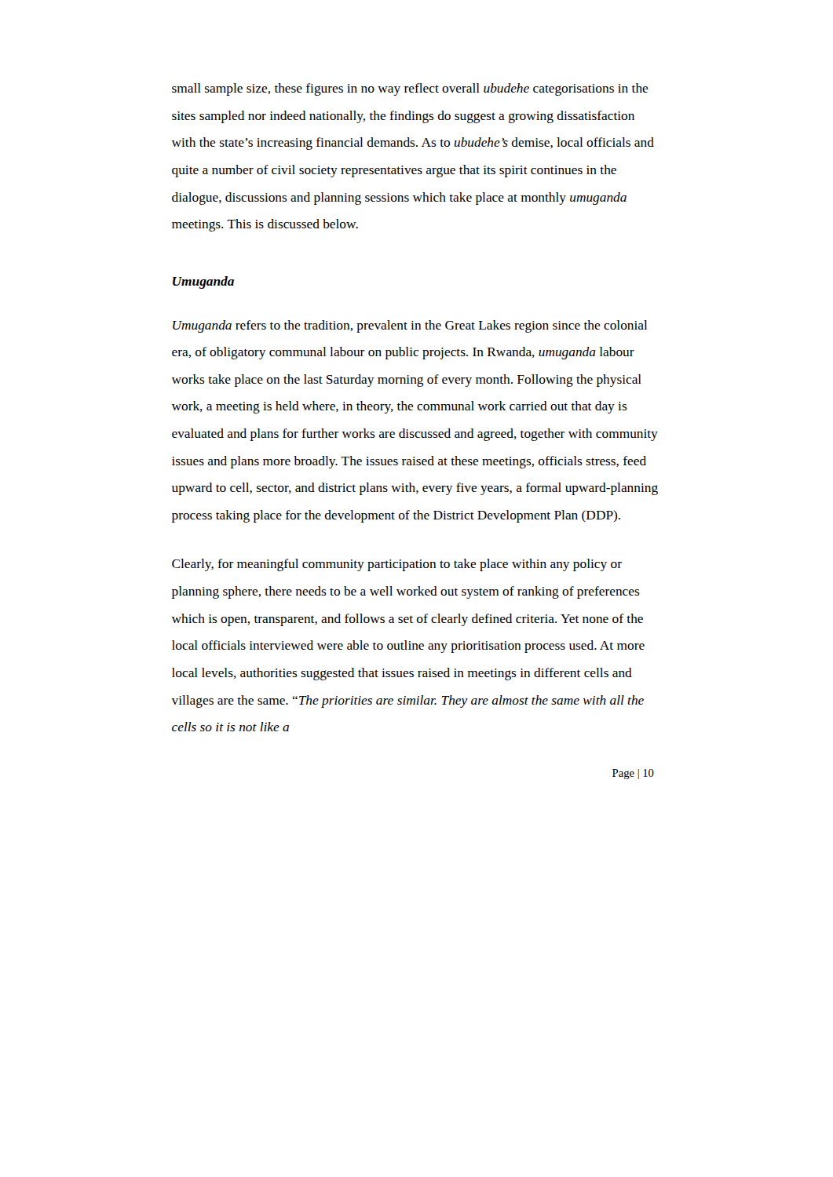small sample size, these figures in no way reflect overall ubudehe categorisations in the sites sampled nor indeed nationally, the findings do suggest a growing dissatisfaction with the state’s increasing financial demands. As to ubudehe’s demise, local officials and quite a number of civil society representatives argue that its spirit continues in the dialogue, discussions and planning sessions which take place at monthly umuganda meetings. This is discussed below.
Umuganda
Umuganda refers to the tradition, prevalent in the Great Lakes region since the colonial era, of obligatory communal labour on public projects. In Rwanda, umuganda labour works take place on the last Saturday morning of every month. Following the physical work, a meeting is held where, in theory, the communal work carried out that day is evaluated and plans for further works are discussed and agreed, together with community issues and plans more broadly. The issues raised at these meetings, officials stress, feed upward to cell, sector, and district plans with, every five years, a formal upward-planning process taking place for the development of the District Development Plan (DDP).
Clearly, for meaningful community participation to take place within any policy or planning sphere, there needs to be a well worked out system of ranking of preferences which is open, transparent, and follows a set of clearly defined criteria. Yet none of the local officials interviewed were able to outline any prioritisation process used. At more local levels, authorities suggested that issues raised in meetings in different cells and villages are the same. “The priorities are similar. They are almost the same with all the cells so it is not like a
Page | 10